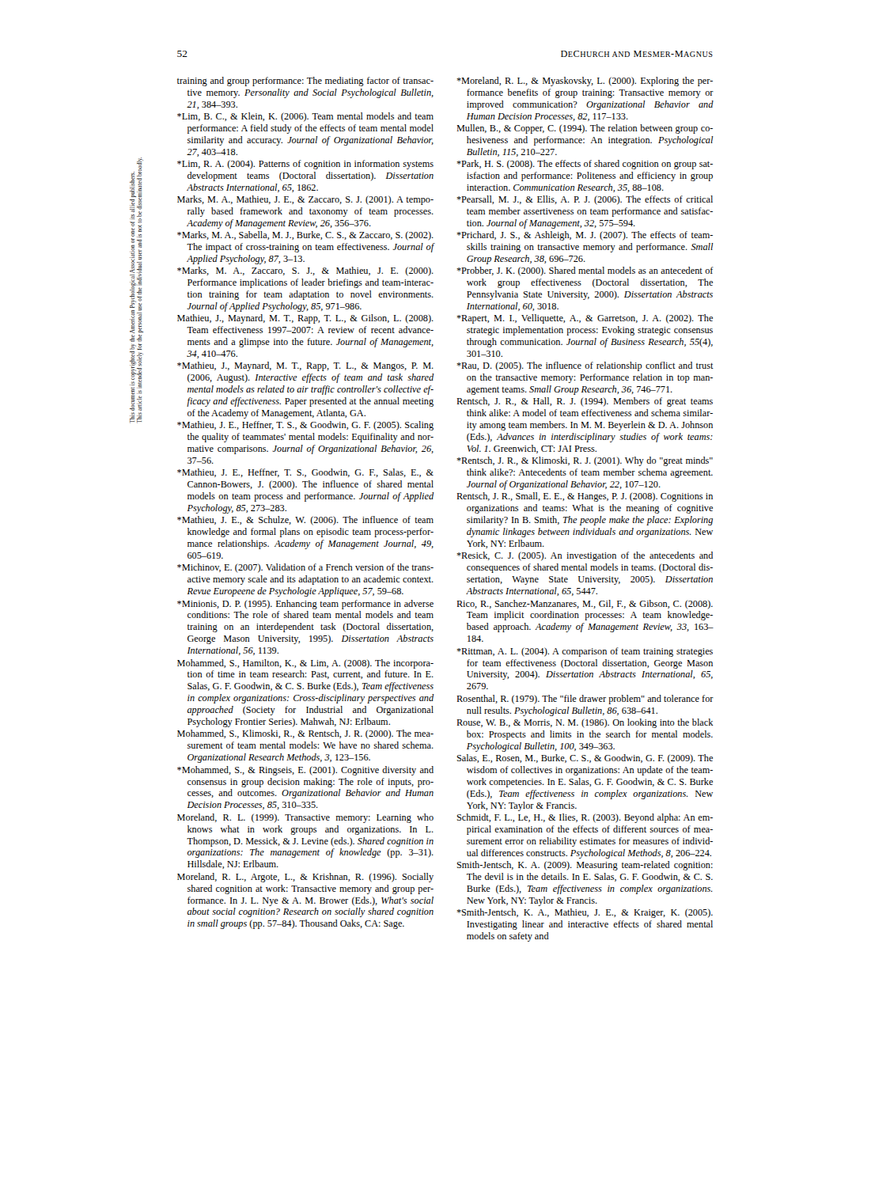This document is copyrighted by the American Psychological Association or one of its allied publishers.
This article is intended solely for the personal use of the individual user and is not to be disseminated broadly.
52 DECHURCH AND MESMER-MAGNUS
training and group performance: The mediating factor of transactive memory. Personality and Social Psychological Bulletin, 21, 384–393.
*Lim, B. C., & Klein, K. (2006). Team mental models and team performance: A field study of the effects of team mental model similarity and accuracy. Journal of Organizational Behavior, 27, 403–418.
*Lim, R. A. (2004). Patterns of cognition in information systems development teams (Doctoral dissertation). Dissertation Abstracts International, 65, 1862.
Marks, M. A., Mathieu, J. E., & Zaccaro, S. J. (2001). A temporally based framework and taxonomy of team processes. Academy of Management Review, 26, 356–376.
*Marks, M. A., Sabella, M. J., Burke, C. S., & Zaccaro, S. (2002). The impact of cross-training on team effectiveness. Journal of Applied Psychology, 87, 3–13.
*Marks, M. A., Zaccaro, S. J., & Mathieu, J. E. (2000). Performance implications of leader briefings and team-interaction training for team adaptation to novel environments. Journal of Applied Psychology, 85, 971–986.
Mathieu, J., Maynard, M. T., Rapp, T. L., & Gilson, L. (2008). Team effectiveness 1997–2007: A review of recent advancements and a glimpse into the future. Journal of Management, 34, 410–476.
*Mathieu, J., Maynard, M. T., Rapp, T. L., & Mangos, P. M. (2006, August). Interactive effects of team and task shared mental models as related to air traffic controller's collective efficacy and effectiveness. Paper presented at the annual meeting of the Academy of Management, Atlanta, GA.
*Mathieu, J. E., Heffner, T. S., & Goodwin, G. F. (2005). Scaling the quality of teammates' mental models: Equifinality and normative comparisons. Journal of Organizational Behavior, 26, 37–56.
*Mathieu, J. E., Heffner, T. S., Goodwin, G. F., Salas, E., & Cannon-Bowers, J. (2000). The influence of shared mental models on team process and performance. Journal of Applied Psychology, 85, 273–283.
*Mathieu, J. E., & Schulze, W. (2006). The influence of team knowledge and formal plans on episodic team process-performance relationships. Academy of Management Journal, 49, 605–619.
*Michinov, E. (2007). Validation of a French version of the transactive memory scale and its adaptation to an academic context. Revue Europeene de Psychologie Appliquee, 57, 59–68.
*Minionis, D. P. (1995). Enhancing team performance in adverse conditions: The role of shared team mental models and team training on an interdependent task (Doctoral dissertation, George Mason University, 1995). Dissertation Abstracts International, 56, 1139.
Mohammed, S., Hamilton, K., & Lim, A. (2008). The incorporation of time in team research: Past, current, and future. In E. Salas, G. F. Goodwin, & C. S. Burke (Eds.), Team effectiveness in complex organizations: Cross-disciplinary perspectives and approached (Society for Industrial and Organizational Psychology Frontier Series). Mahwah, NJ: Erlbaum.
Mohammed, S., Klimoski, R., & Rentsch, J. R. (2000). The measurement of team mental models: We have no shared schema. Organizational Research Methods, 3, 123–156.
*Mohammed, S., & Ringseis, E. (2001). Cognitive diversity and consensus in group decision making: The role of inputs, processes, and outcomes. Organizational Behavior and Human Decision Processes, 85, 310–335.
Moreland, R. L. (1999). Transactive memory: Learning who knows what in work groups and organizations. In L. Thompson, D. Messick, & J. Levine (eds.). Shared cognition in organizations: The management of knowledge (pp. 3–31). Hillsdale, NJ: Erlbaum.
Moreland, R. L., Argote, L., & Krishnan, R. (1996). Socially shared cognition at work: Transactive memory and group performance. In J. L. Nye & A. M. Brower (Eds.), What's social about social cognition? Research on socially shared cognition in small groups (pp. 57–84). Thousand Oaks, CA: Sage.
*Moreland, R. L., & Myaskovsky, L. (2000). Exploring the performance benefits of group training: Transactive memory or improved communication? Organizational Behavior and Human Decision Processes, 82, 117–133.
Mullen, B., & Copper, C. (1994). The relation between group cohesiveness and performance: An integration. Psychological Bulletin, 115, 210–227.
*Park, H. S. (2008). The effects of shared cognition on group satisfaction and performance: Politeness and efficiency in group interaction. Communication Research, 35, 88–108.
*Pearsall, M. J., & Ellis, A. P. J. (2006). The effects of critical team member assertiveness on team performance and satisfaction. Journal of Management, 32, 575–594.
*Prichard, J. S., & Ashleigh, M. J. (2007). The effects of team-skills training on transactive memory and performance. Small Group Research, 38, 696–726.
*Probber, J. K. (2000). Shared mental models as an antecedent of work group effectiveness (Doctoral dissertation, The Pennsylvania State University, 2000). Dissertation Abstracts International, 60, 3018.
*Rapert, M. I., Velliquette, A., & Garretson, J. A. (2002). The strategic implementation process: Evoking strategic consensus through communication. Journal of Business Research, 55(4), 301–310.
*Rau, D. (2005). The influence of relationship conflict and trust on the transactive memory: Performance relation in top management teams. Small Group Research, 36, 746–771.
Rentsch, J. R., & Hall, R. J. (1994). Members of great teams think alike: A model of team effectiveness and schema similarity among team members. In M. M. Beyerlein & D. A. Johnson (Eds.), Advances in interdisciplinary studies of work teams: Vol. 1. Greenwich, CT: JAI Press.
*Rentsch, J. R., & Klimoski, R. J. (2001). Why do "great minds" think alike?: Antecedents of team member schema agreement. Journal of Organizational Behavior, 22, 107–120.
Rentsch, J. R., Small, E. E., & Hanges, P. J. (2008). Cognitions in organizations and teams: What is the meaning of cognitive similarity? In B. Smith, The people make the place: Exploring dynamic linkages between individuals and organizations. New York, NY: Erlbaum.
*Resick, C. J. (2005). An investigation of the antecedents and consequences of shared mental models in teams. (Doctoral dissertation, Wayne State University, 2005). Dissertation Abstracts International, 65, 5447.
Rico, R., Sanchez-Manzanares, M., Gil, F., & Gibson, C. (2008). Team implicit coordination processes: A team knowledge-based approach. Academy of Management Review, 33, 163–184.
*Rittman, A. L. (2004). A comparison of team training strategies for team effectiveness (Doctoral dissertation, George Mason University, 2004). Dissertation Abstracts International, 65, 2679.
Rosenthal, R. (1979). The "file drawer problem" and tolerance for null results. Psychological Bulletin, 86, 638–641.
Rouse, W. B., & Morris, N. M. (1986). On looking into the black box: Prospects and limits in the search for mental models. Psychological Bulletin, 100, 349–363.
Salas, E., Rosen, M., Burke, C. S., & Goodwin, G. F. (2009). The wisdom of collectives in organizations: An update of the teamwork competencies. In E. Salas, G. F. Goodwin, & C. S. Burke (Eds.), Team effectiveness in complex organizations. New York, NY: Taylor & Francis.
Schmidt, F. L., Le, H., & Ilies, R. (2003). Beyond alpha: An empirical examination of the effects of different sources of measurement error on reliability estimates for measures of individual differences constructs. Psychological Methods, 8, 206–224.
Smith-Jentsch, K. A. (2009). Measuring team-related cognition: The devil is in the details. In E. Salas, G. F. Goodwin, & C. S. Burke (Eds.), Team effectiveness in complex organizations. New York, NY: Taylor & Francis.
*Smith-Jentsch, K. A., Mathieu, J. E., & Kraiger, K. (2005). Investigating linear and interactive effects of shared mental models on safety and